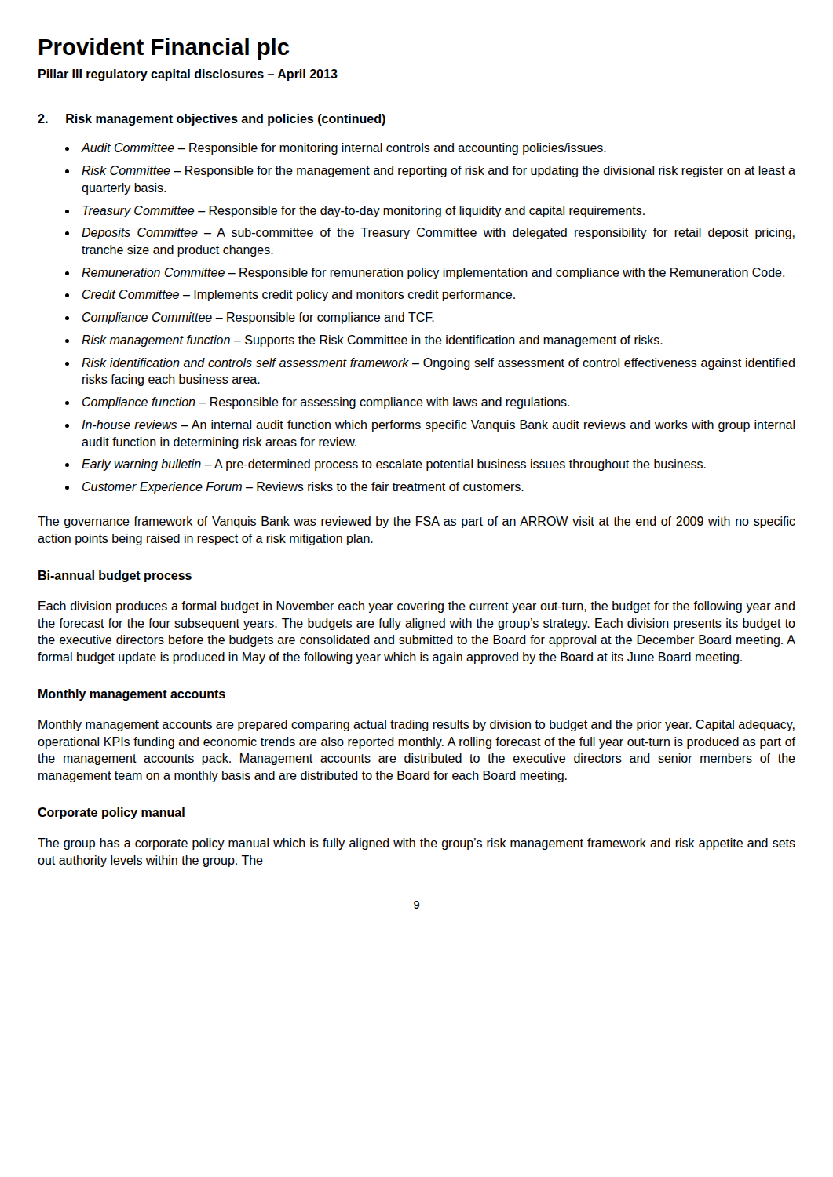Provident Financial plc
Pillar III regulatory capital disclosures – April 2013
2. Risk management objectives and policies (continued)
Audit Committee – Responsible for monitoring internal controls and accounting policies/issues.
Risk Committee – Responsible for the management and reporting of risk and for updating the divisional risk register on at least a quarterly basis.
Treasury Committee – Responsible for the day-to-day monitoring of liquidity and capital requirements.
Deposits Committee – A sub-committee of the Treasury Committee with delegated responsibility for retail deposit pricing, tranche size and product changes.
Remuneration Committee – Responsible for remuneration policy implementation and compliance with the Remuneration Code.
Credit Committee – Implements credit policy and monitors credit performance.
Compliance Committee – Responsible for compliance and TCF.
Risk management function – Supports the Risk Committee in the identification and management of risks.
Risk identification and controls self assessment framework – Ongoing self assessment of control effectiveness against identified risks facing each business area.
Compliance function – Responsible for assessing compliance with laws and regulations.
In-house reviews – An internal audit function which performs specific Vanquis Bank audit reviews and works with group internal audit function in determining risk areas for review.
Early warning bulletin – A pre-determined process to escalate potential business issues throughout the business.
Customer Experience Forum – Reviews risks to the fair treatment of customers.
The governance framework of Vanquis Bank was reviewed by the FSA as part of an ARROW visit at the end of 2009 with no specific action points being raised in respect of a risk mitigation plan.
Bi-annual budget process
Each division produces a formal budget in November each year covering the current year out-turn, the budget for the following year and the forecast for the four subsequent years. The budgets are fully aligned with the group’s strategy. Each division presents its budget to the executive directors before the budgets are consolidated and submitted to the Board for approval at the December Board meeting. A formal budget update is produced in May of the following year which is again approved by the Board at its June Board meeting.
Monthly management accounts
Monthly management accounts are prepared comparing actual trading results by division to budget and the prior year. Capital adequacy, operational KPIs funding and economic trends are also reported monthly. A rolling forecast of the full year out-turn is produced as part of the management accounts pack. Management accounts are distributed to the executive directors and senior members of the management team on a monthly basis and are distributed to the Board for each Board meeting.
Corporate policy manual
The group has a corporate policy manual which is fully aligned with the group’s risk management framework and risk appetite and sets out authority levels within the group. The
9